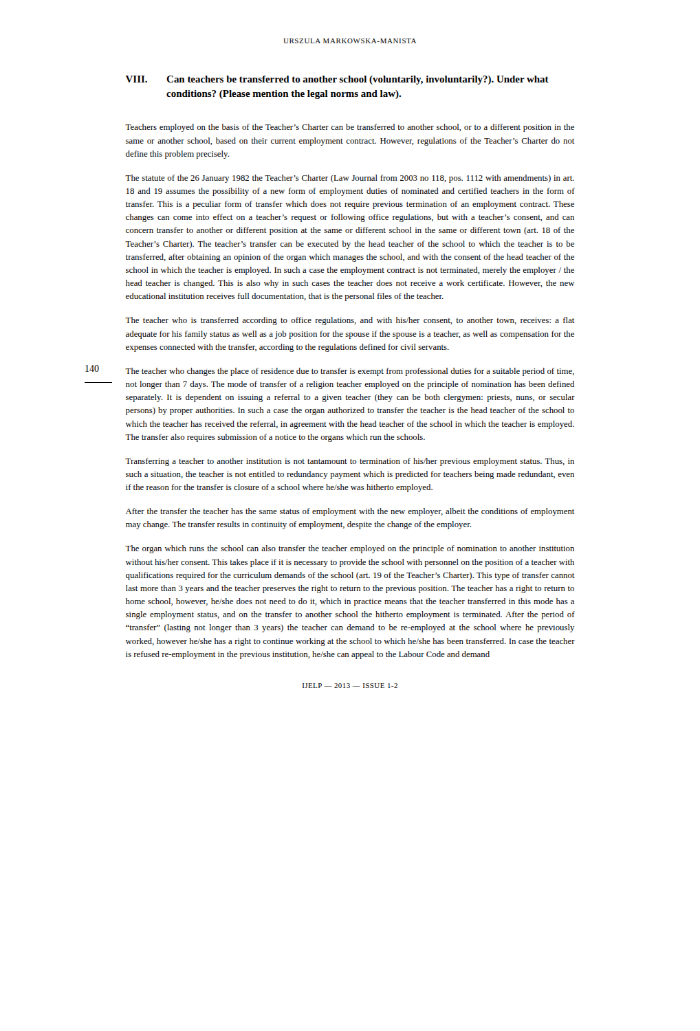Urszula Markowska-Manista
VIII. Can teachers be transferred to another school (voluntarily, involuntarily?). Under what conditions? (Please mention the legal norms and law).
Teachers employed on the basis of the Teacher’s Charter can be transferred to another school, or to a different position in the same or another school, based on their current employment contract. However, regulations of the Teacher’s Charter do not define this problem precisely.
The statute of the 26 January 1982 the Teacher’s Charter (Law Journal from 2003 no 118, pos. 1112 with amendments) in art. 18 and 19 assumes the possibility of a new form of employment duties of nominated and certified teachers in the form of transfer. This is a peculiar form of transfer which does not require previous termination of an employment contract. These changes can come into effect on a teacher’s request or following office regulations, but with a teacher’s consent, and can concern transfer to another or different position at the same or different school in the same or different town (art. 18 of the Teacher’s Charter). The teacher’s transfer can be executed by the head teacher of the school to which the teacher is to be transferred, after obtaining an opinion of the organ which manages the school, and with the consent of the head teacher of the school in which the teacher is employed. In such a case the employment contract is not terminated, merely the employer / the head teacher is changed. This is also why in such cases the teacher does not receive a work certificate. However, the new educational institution receives full documentation, that is the personal files of the teacher.
The teacher who is transferred according to office regulations, and with his/her consent, to another town, receives: a flat adequate for his family status as well as a job position for the spouse if the spouse is a teacher, as well as compensation for the expenses connected with the transfer, according to the regulations defined for civil servants.
140
The teacher who changes the place of residence due to transfer is exempt from professional duties for a suitable period of time, not longer than 7 days. The mode of transfer of a religion teacher employed on the principle of nomination has been defined separately. It is dependent on issuing a referral to a given teacher (they can be both clergymen: priests, nuns, or secular persons) by proper authorities. In such a case the organ authorized to transfer the teacher is the head teacher of the school to which the teacher has received the referral, in agreement with the head teacher of the school in which the teacher is employed. The transfer also requires submission of a notice to the organs which run the schools.
Transferring a teacher to another institution is not tantamount to termination of his/her previous employment status. Thus, in such a situation, the teacher is not entitled to redundancy payment which is predicted for teachers being made redundant, even if the reason for the transfer is closure of a school where he/she was hitherto employed.
After the transfer the teacher has the same status of employment with the new employer, albeit the conditions of employment may change. The transfer results in continuity of employment, despite the change of the employer.
The organ which runs the school can also transfer the teacher employed on the principle of nomination to another institution without his/her consent. This takes place if it is necessary to provide the school with personnel on the position of a teacher with qualifications required for the curriculum demands of the school (art. 19 of the Teacher’s Charter). This type of transfer cannot last more than 3 years and the teacher preserves the right to return to the previous position. The teacher has a right to return to home school, however, he/she does not need to do it, which in practice means that the teacher transferred in this mode has a single employment status, and on the transfer to another school the hitherto employment is terminated. After the period of “transfer” (lasting not longer than 3 years) the teacher can demand to be re-employed at the school where he previously worked, however he/she has a right to continue working at the school to which he/she has been transferred. In case the teacher is refused re-employment in the previous institution, he/she can appeal to the Labour Code and demand
IJELP — 2013 — ISSUE 1-2